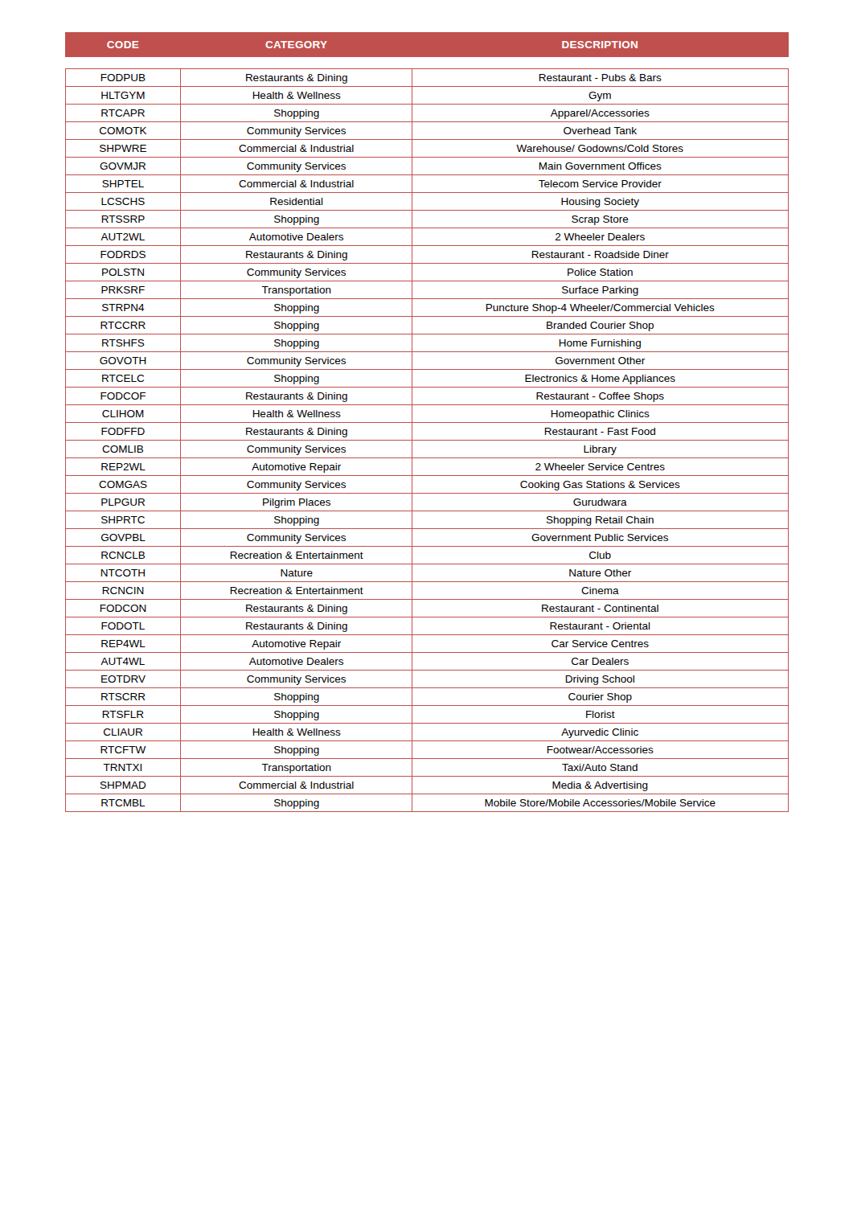| CODE | CATEGORY | DESCRIPTION |
| --- | --- | --- |
| FODPUB | Restaurants & Dining | Restaurant - Pubs & Bars |
| HLTGYM | Health & Wellness | Gym |
| RTCAPR | Shopping | Apparel/Accessories |
| COMOTK | Community Services | Overhead Tank |
| SHPWRE | Commercial & Industrial | Warehouse/ Godowns/Cold Stores |
| GOVMJR | Community Services | Main Government Offices |
| SHPTEL | Commercial & Industrial | Telecom Service Provider |
| LCSCHS | Residential | Housing Society |
| RTSSRP | Shopping | Scrap Store |
| AUT2WL | Automotive Dealers | 2 Wheeler Dealers |
| FODRDS | Restaurants & Dining | Restaurant - Roadside Diner |
| POLSTN | Community Services | Police Station |
| PRKSRF | Transportation | Surface Parking |
| STRPN4 | Shopping | Puncture Shop-4 Wheeler/Commercial Vehicles |
| RTCCRR | Shopping | Branded Courier Shop |
| RTSHFS | Shopping | Home Furnishing |
| GOVOTH | Community Services | Government Other |
| RTCELC | Shopping | Electronics & Home Appliances |
| FODCOF | Restaurants & Dining | Restaurant - Coffee Shops |
| CLIHOM | Health & Wellness | Homeopathic Clinics |
| FODFFD | Restaurants & Dining | Restaurant - Fast Food |
| COMLIB | Community Services | Library |
| REP2WL | Automotive Repair | 2 Wheeler Service Centres |
| COMGAS | Community Services | Cooking Gas Stations & Services |
| PLPGUR | Pilgrim Places | Gurudwara |
| SHPRTC | Shopping | Shopping Retail Chain |
| GOVPBL | Community Services | Government Public Services |
| RCNCLB | Recreation & Entertainment | Club |
| NTCOTH | Nature | Nature Other |
| RCNCIN | Recreation & Entertainment | Cinema |
| FODCON | Restaurants & Dining | Restaurant - Continental |
| FODOTL | Restaurants & Dining | Restaurant - Oriental |
| REP4WL | Automotive Repair | Car Service Centres |
| AUT4WL | Automotive Dealers | Car Dealers |
| EOTDRV | Community Services | Driving School |
| RTSCRR | Shopping | Courier Shop |
| RTSFLR | Shopping | Florist |
| CLIAUR | Health & Wellness | Ayurvedic Clinic |
| RTCFTW | Shopping | Footwear/Accessories |
| TRNTXI | Transportation | Taxi/Auto Stand |
| SHPMAD | Commercial & Industrial | Media & Advertising |
| RTCMBL | Shopping | Mobile Store/Mobile Accessories/Mobile Service |